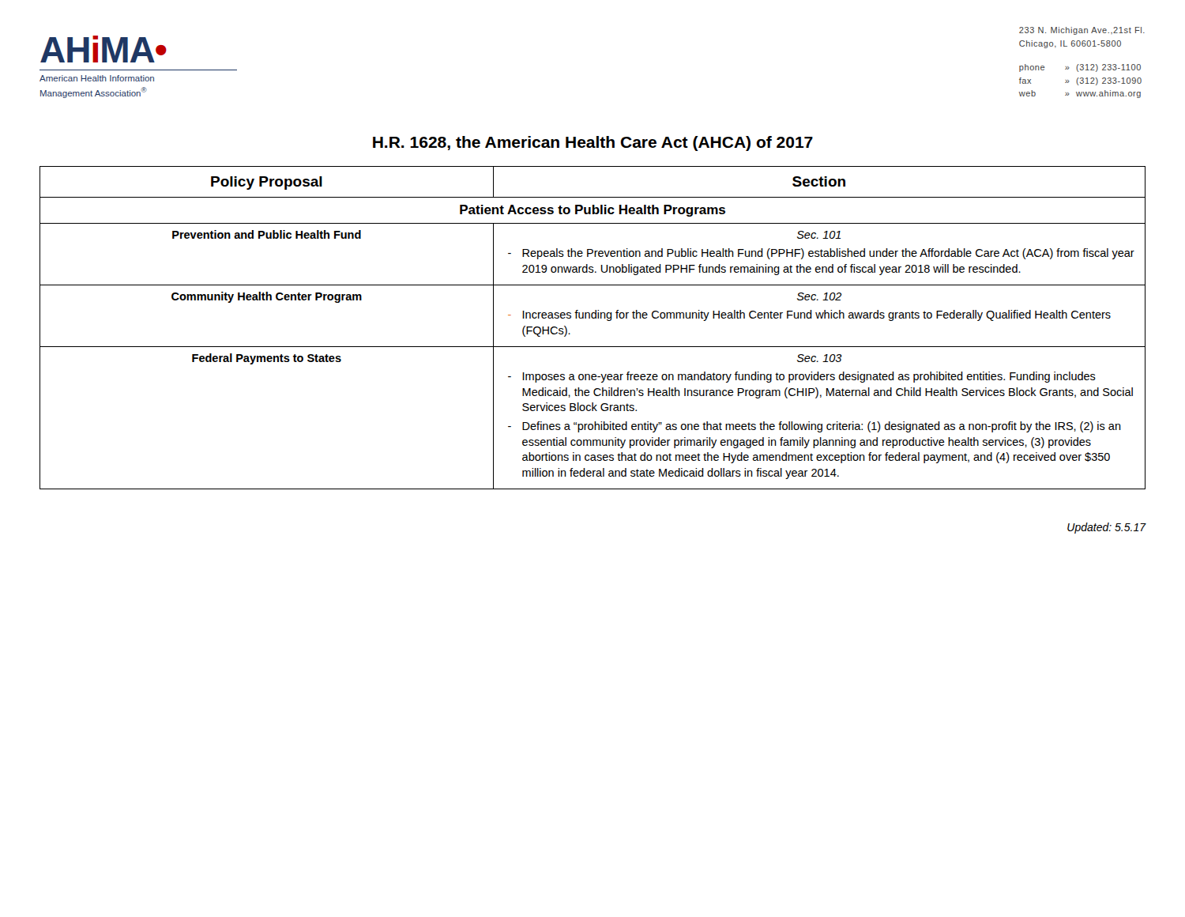AHi MA•
American Health Information
Management Association®
233 N. Michigan Ave.,21st Fl.
Chicago, IL 60601-5800
| phone | » (312) 233-1100 |
| fax | » (312) 233-1090 |
| web | » www.ahima.org |
H.R. 1628, the American Health Care Act (AHCA) of 2017
| Policy Proposal | Section |
| --- | --- |
| Patient Access to Public Health Programs |
| Prevention and Public Health Fund | Sec. 101 Repeals the Prevention and Public Health Fund (PPHF) established under the Affordable Care Act (ACA) from fiscal year 2019 onwards. Unobligated PPHF funds remaining at the end of fiscal year 2018 will be rescinded. |
| Community Health Center Program | Sec. 102 Increases funding for the Community Health Center Fund which awards grants to Federally Qualified Health Centers (FQHCs). |
| Federal Payments to States | Sec. 103 Imposes a one-year freeze on mandatory funding to providers designated as prohibited entities. Funding includes Medicaid, the Children’s Health Insurance Program (CHIP), Maternal and Child Health Services Block Grants, and Social Services Block Grants. Defines a “prohibited entity” as one that meets the following criteria: (1) designated as a non-profit by the IRS, (2) is an essential community provider primarily engaged in family planning and reproductive health services, (3) provides abortions in cases that do not meet the Hyde amendment exception for federal payment, and (4) received over $350 million in federal and state Medicaid dollars in fiscal year 2014. |
Updated: 5.5.17